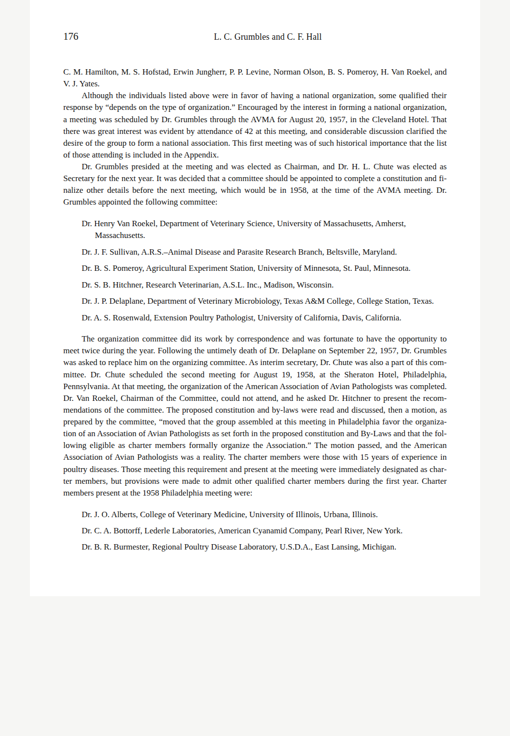176 L. C. Grumbles and C. F. Hall
C. M. Hamilton, M. S. Hofstad, Erwin Jungherr, P. P. Levine, Norman Olson, B. S. Pomeroy, H. Van Roekel, and V. J. Yates.
Although the individuals listed above were in favor of having a national organization, some qualified their response by “depends on the type of organization.” Encouraged by the interest in forming a national organization, a meeting was scheduled by Dr. Grumbles through the AVMA for August 20, 1957, in the Cleveland Hotel. That there was great interest was evident by attendance of 42 at this meeting, and considerable discussion clarified the desire of the group to form a national association. This first meeting was of such historical importance that the list of those attending is included in the Appendix.
Dr. Grumbles presided at the meeting and was elected as Chairman, and Dr. H. L. Chute was elected as Secretary for the next year. It was decided that a committee should be appointed to complete a constitution and finalize other details before the next meeting, which would be in 1958, at the time of the AVMA meeting. Dr. Grumbles appointed the following committee:
Dr. Henry Van Roekel, Department of Veterinary Science, University of Massachusetts, Amherst, Massachusetts.
Dr. J. F. Sullivan, A.R.S.–Animal Disease and Parasite Research Branch, Beltsville, Maryland.
Dr. B. S. Pomeroy, Agricultural Experiment Station, University of Minnesota, St. Paul, Minnesota.
Dr. S. B. Hitchner, Research Veterinarian, A.S.L. Inc., Madison, Wisconsin.
Dr. J. P. Delaplane, Department of Veterinary Microbiology, Texas A&M College, College Station, Texas.
Dr. A. S. Rosenwald, Extension Poultry Pathologist, University of California, Davis, California.
The organization committee did its work by correspondence and was fortunate to have the opportunity to meet twice during the year. Following the untimely death of Dr. Delaplane on September 22, 1957, Dr. Grumbles was asked to replace him on the organizing committee. As interim secretary, Dr. Chute was also a part of this committee. Dr. Chute scheduled the second meeting for August 19, 1958, at the Sheraton Hotel, Philadelphia, Pennsylvania. At that meeting, the organization of the American Association of Avian Pathologists was completed. Dr. Van Roekel, Chairman of the Committee, could not attend, and he asked Dr. Hitchner to present the recommendations of the committee. The proposed constitution and by-laws were read and discussed, then a motion, as prepared by the committee, “moved that the group assembled at this meeting in Philadelphia favor the organization of an Association of Avian Pathologists as set forth in the proposed constitution and By-Laws and that the following eligible as charter members formally organize the Association.” The motion passed, and the American Association of Avian Pathologists was a reality. The charter members were those with 15 years of experience in poultry diseases. Those meeting this requirement and present at the meeting were immediately designated as charter members, but provisions were made to admit other qualified charter members during the first year. Charter members present at the 1958 Philadelphia meeting were:
Dr. J. O. Alberts, College of Veterinary Medicine, University of Illinois, Urbana, Illinois.
Dr. C. A. Bottorff, Lederle Laboratories, American Cyanamid Company, Pearl River, New York.
Dr. B. R. Burmester, Regional Poultry Disease Laboratory, U.S.D.A., East Lansing, Michigan.